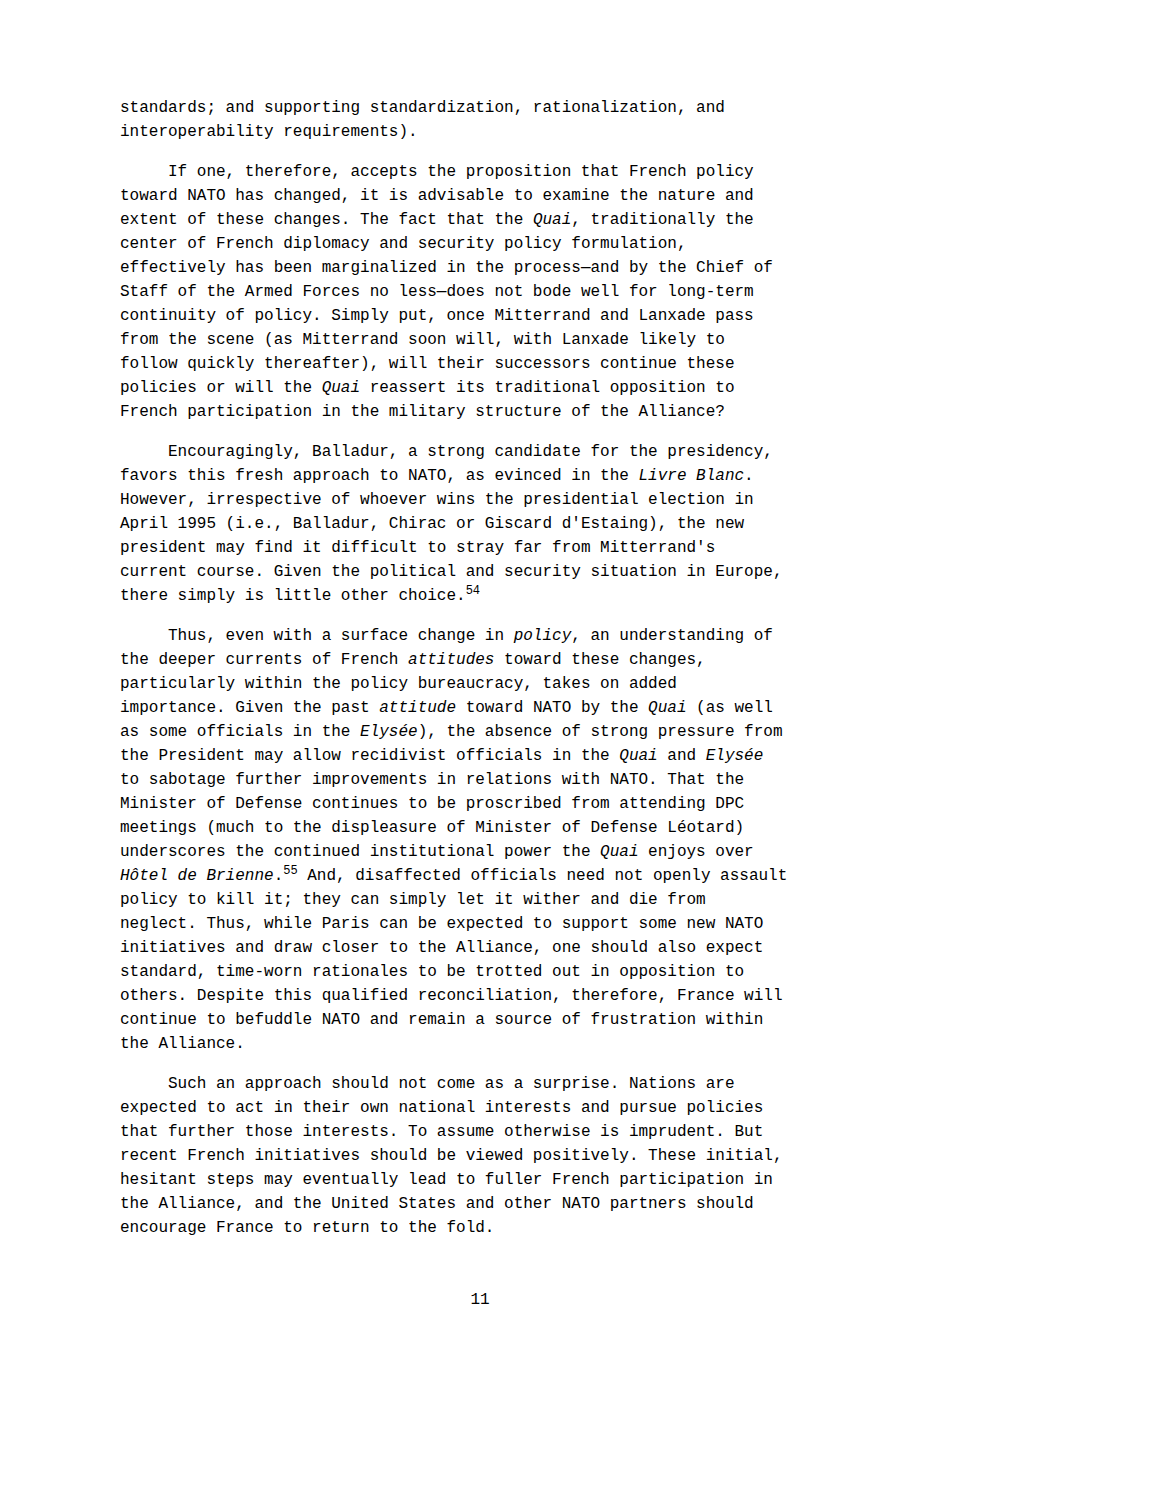standards; and supporting standardization, rationalization, and interoperability requirements).
If one, therefore, accepts the proposition that French policy toward NATO has changed, it is advisable to examine the nature and extent of these changes. The fact that the Quai, traditionally the center of French diplomacy and security policy formulation, effectively has been marginalized in the process—and by the Chief of Staff of the Armed Forces no less—does not bode well for long-term continuity of policy. Simply put, once Mitterrand and Lanxade pass from the scene (as Mitterrand soon will, with Lanxade likely to follow quickly thereafter), will their successors continue these policies or will the Quai reassert its traditional opposition to French participation in the military structure of the Alliance?
Encouragingly, Balladur, a strong candidate for the presidency, favors this fresh approach to NATO, as evinced in the Livre Blanc. However, irrespective of whoever wins the presidential election in April 1995 (i.e., Balladur, Chirac or Giscard d'Estaing), the new president may find it difficult to stray far from Mitterrand's current course. Given the political and security situation in Europe, there simply is little other choice.54
Thus, even with a surface change in policy, an understanding of the deeper currents of French attitudes toward these changes, particularly within the policy bureaucracy, takes on added importance. Given the past attitude toward NATO by the Quai (as well as some officials in the Elysée), the absence of strong pressure from the President may allow recidivist officials in the Quai and Elysée to sabotage further improvements in relations with NATO. That the Minister of Defense continues to be proscribed from attending DPC meetings (much to the displeasure of Minister of Defense Léotard) underscores the continued institutional power the Quai enjoys over Hôtel de Brienne.55 And, disaffected officials need not openly assault policy to kill it; they can simply let it wither and die from neglect. Thus, while Paris can be expected to support some new NATO initiatives and draw closer to the Alliance, one should also expect standard, time-worn rationales to be trotted out in opposition to others. Despite this qualified reconciliation, therefore, France will continue to befuddle NATO and remain a source of frustration within the Alliance.
Such an approach should not come as a surprise. Nations are expected to act in their own national interests and pursue policies that further those interests. To assume otherwise is imprudent. But recent French initiatives should be viewed positively. These initial, hesitant steps may eventually lead to fuller French participation in the Alliance, and the United States and other NATO partners should encourage France to return to the fold.
11